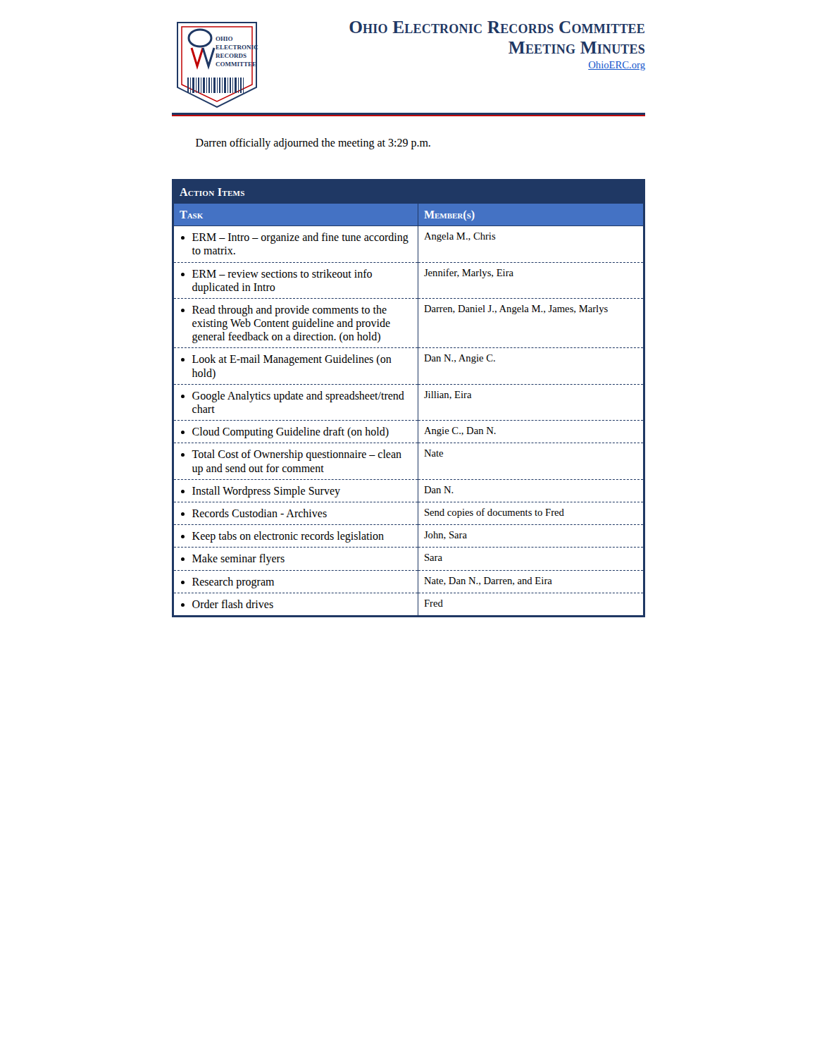OHIO ELECTRONIC RECORDS COMMITTEE
Ohio Electronic Records Committee
Meeting Minutes
OhioERC.org
Darren officially adjourned the meeting at 3:29 p.m.
| Action Items |
| --- |
| Task | Member(s) |
| ERM – Intro – organize and fine tune according to matrix. | Angela M., Chris |
| ERM – review sections to strikeout info duplicated in Intro | Jennifer, Marlys, Eira |
| Read through and provide comments to the existing Web Content guideline and provide general feedback on a direction. (on hold) | Darren, Daniel J., Angela M., James, Marlys |
| Look at E-mail Management Guidelines (on hold) | Dan N., Angie C. |
| Google Analytics update and spreadsheet/trend chart | Jillian, Eira |
| Cloud Computing Guideline draft (on hold) | Angie C., Dan N. |
| Total Cost of Ownership questionnaire – clean up and send out for comment | Nate |
| Install Wordpress Simple Survey | Dan N. |
| Records Custodian - Archives | Send copies of documents to Fred |
| Keep tabs on electronic records legislation | John, Sara |
| Make seminar flyers | Sara |
| Research program | Nate, Dan N., Darren, and Eira |
| Order flash drives | Fred |